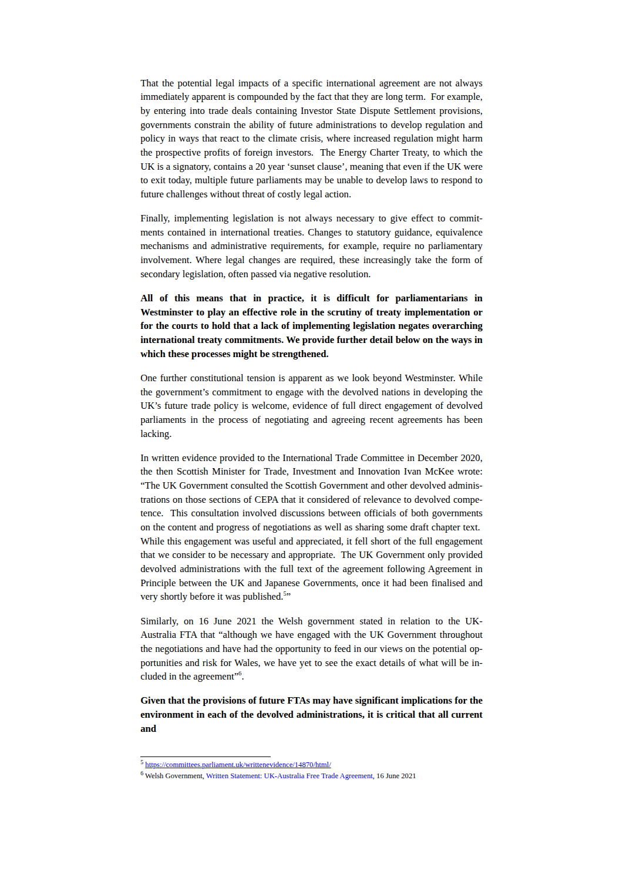That the potential legal impacts of a specific international agreement are not always immediately apparent is compounded by the fact that they are long term. For example, by entering into trade deals containing Investor State Dispute Settlement provisions, governments constrain the ability of future administrations to develop regulation and policy in ways that react to the climate crisis, where increased regulation might harm the prospective profits of foreign investors. The Energy Charter Treaty, to which the UK is a signatory, contains a 20 year ‘sunset clause’, meaning that even if the UK were to exit today, multiple future parliaments may be unable to develop laws to respond to future challenges without threat of costly legal action.
Finally, implementing legislation is not always necessary to give effect to commitments contained in international treaties. Changes to statutory guidance, equivalence mechanisms and administrative requirements, for example, require no parliamentary involvement. Where legal changes are required, these increasingly take the form of secondary legislation, often passed via negative resolution.
All of this means that in practice, it is difficult for parliamentarians in Westminster to play an effective role in the scrutiny of treaty implementation or for the courts to hold that a lack of implementing legislation negates overarching international treaty commitments. We provide further detail below on the ways in which these processes might be strengthened.
One further constitutional tension is apparent as we look beyond Westminster. While the government’s commitment to engage with the devolved nations in developing the UK’s future trade policy is welcome, evidence of full direct engagement of devolved parliaments in the process of negotiating and agreeing recent agreements has been lacking.
In written evidence provided to the International Trade Committee in December 2020, the then Scottish Minister for Trade, Investment and Innovation Ivan McKee wrote: “The UK Government consulted the Scottish Government and other devolved administrations on those sections of CEPA that it considered of relevance to devolved competence. This consultation involved discussions between officials of both governments on the content and progress of negotiations as well as sharing some draft chapter text. While this engagement was useful and appreciated, it fell short of the full engagement that we consider to be necessary and appropriate. The UK Government only provided devolved administrations with the full text of the agreement following Agreement in Principle between the UK and Japanese Governments, once it had been finalised and very shortly before it was published.5”
Similarly, on 16 June 2021 the Welsh government stated in relation to the UK-Australia FTA that “although we have engaged with the UK Government throughout the negotiations and have had the opportunity to feed in our views on the potential opportunities and risk for Wales, we have yet to see the exact details of what will be included in the agreement”6.
Given that the provisions of future FTAs may have significant implications for the environment in each of the devolved administrations, it is critical that all current and
5 https://committees.parliament.uk/writtenevidence/14870/html/
6 Welsh Government, Written Statement: UK-Australia Free Trade Agreement, 16 June 2021